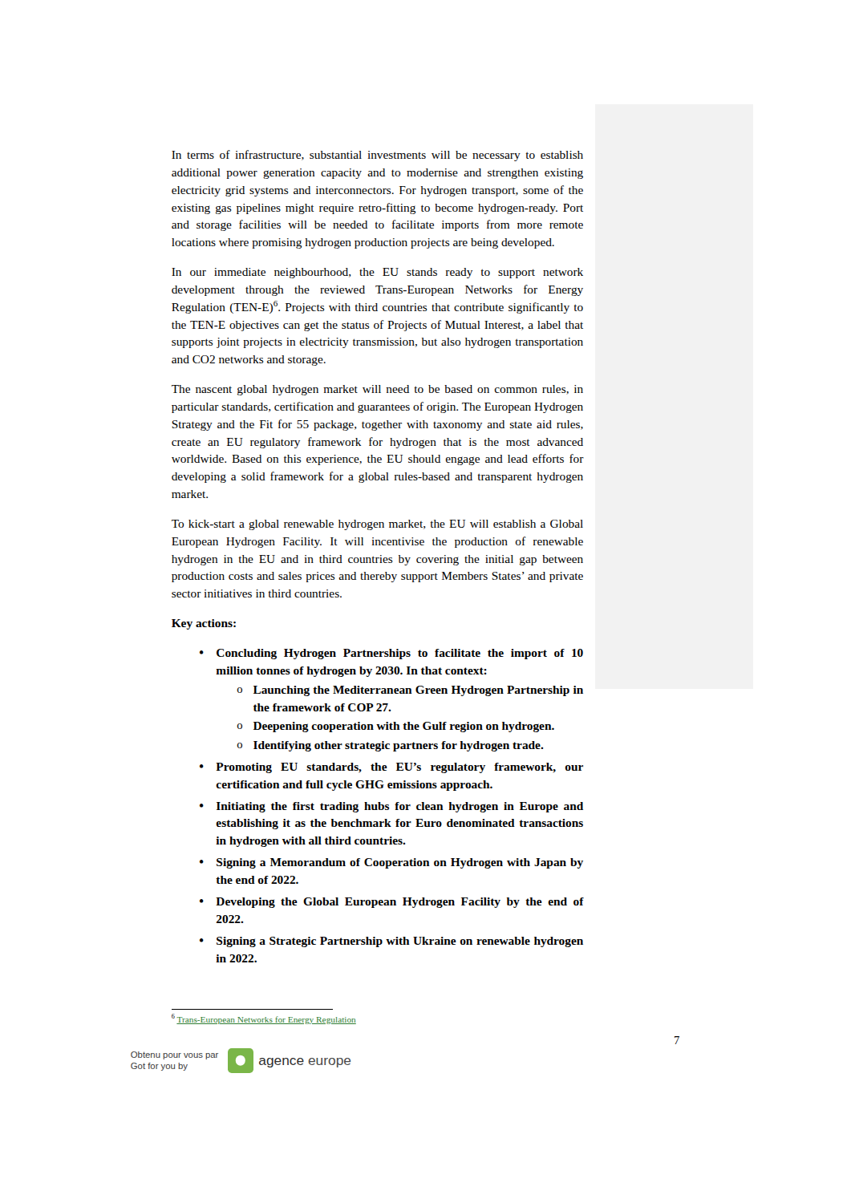In terms of infrastructure, substantial investments will be necessary to establish additional power generation capacity and to modernise and strengthen existing electricity grid systems and interconnectors. For hydrogen transport, some of the existing gas pipelines might require retro-fitting to become hydrogen-ready. Port and storage facilities will be needed to facilitate imports from more remote locations where promising hydrogen production projects are being developed.
In our immediate neighbourhood, the EU stands ready to support network development through the reviewed Trans-European Networks for Energy Regulation (TEN-E)6. Projects with third countries that contribute significantly to the TEN-E objectives can get the status of Projects of Mutual Interest, a label that supports joint projects in electricity transmission, but also hydrogen transportation and CO2 networks and storage.
The nascent global hydrogen market will need to be based on common rules, in particular standards, certification and guarantees of origin. The European Hydrogen Strategy and the Fit for 55 package, together with taxonomy and state aid rules, create an EU regulatory framework for hydrogen that is the most advanced worldwide. Based on this experience, the EU should engage and lead efforts for developing a solid framework for a global rules-based and transparent hydrogen market.
To kick-start a global renewable hydrogen market, the EU will establish a Global European Hydrogen Facility. It will incentivise the production of renewable hydrogen in the EU and in third countries by covering the initial gap between production costs and sales prices and thereby support Members States’ and private sector initiatives in third countries.
Key actions:
Concluding Hydrogen Partnerships to facilitate the import of 10 million tonnes of hydrogen by 2030. In that context:
Launching the Mediterranean Green Hydrogen Partnership in the framework of COP 27.
Deepening cooperation with the Gulf region on hydrogen.
Identifying other strategic partners for hydrogen trade.
Promoting EU standards, the EU’s regulatory framework, our certification and full cycle GHG emissions approach.
Initiating the first trading hubs for clean hydrogen in Europe and establishing it as the benchmark for Euro denominated transactions in hydrogen with all third countries.
Signing a Memorandum of Cooperation on Hydrogen with Japan by the end of 2022.
Developing the Global European Hydrogen Facility by the end of 2022.
Signing a Strategic Partnership with Ukraine on renewable hydrogen in 2022.
6 Trans-European Networks for Energy Regulation
7
Obtenu pour vous par
Got for you by
agence europe